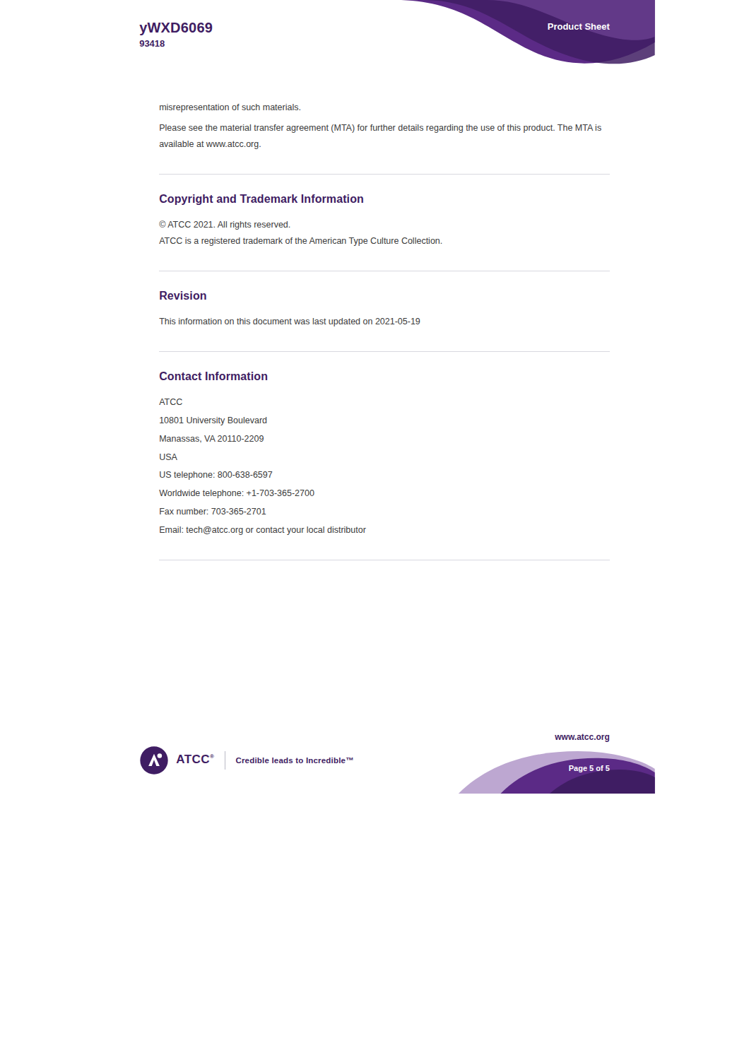yWXD6069
93418
Product Sheet
misrepresentation of such materials.
Please see the material transfer agreement (MTA) for further details regarding the use of this product. The MTA is available at www.atcc.org.
Copyright and Trademark Information
© ATCC 2021. All rights reserved.
ATCC is a registered trademark of the American Type Culture Collection.
Revision
This information on this document was last updated on 2021-05-19
Contact Information
ATCC
10801 University Boulevard
Manassas, VA 20110-2209
USA
US telephone: 800-638-6597
Worldwide telephone: +1-703-365-2700
Fax number: 703-365-2701
Email: tech@atcc.org or contact your local distributor
ATCC® Credible leads to Incredible™
www.atcc.org
Page 5 of 5